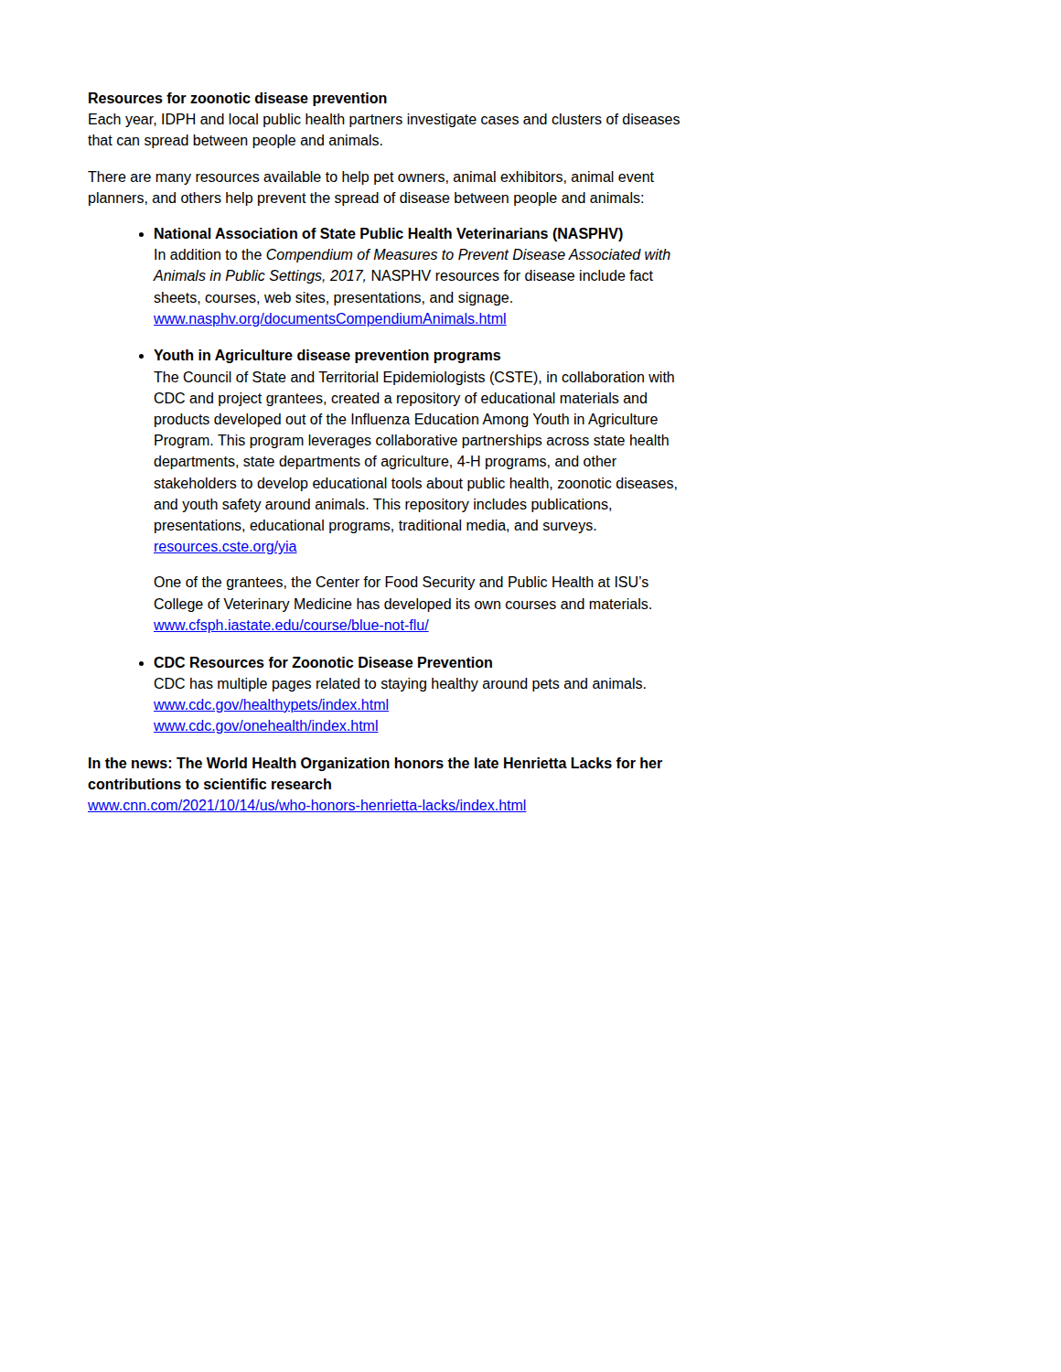Resources for zoonotic disease prevention
Each year, IDPH and local public health partners investigate cases and clusters of diseases that can spread between people and animals.
There are many resources available to help pet owners, animal exhibitors, animal event planners, and others help prevent the spread of disease between people and animals:
National Association of State Public Health Veterinarians (NASPHV)
In addition to the Compendium of Measures to Prevent Disease Associated with Animals in Public Settings, 2017, NASPHV resources for disease include fact sheets, courses, web sites, presentations, and signage.
www.nasphv.org/documentsCompendiumAnimals.html
Youth in Agriculture disease prevention programs
The Council of State and Territorial Epidemiologists (CSTE), in collaboration with CDC and project grantees, created a repository of educational materials and products developed out of the Influenza Education Among Youth in Agriculture Program. This program leverages collaborative partnerships across state health departments, state departments of agriculture, 4-H programs, and other stakeholders to develop educational tools about public health, zoonotic diseases, and youth safety around animals. This repository includes publications, presentations, educational programs, traditional media, and surveys.
resources.cste.org/yia
One of the grantees, the Center for Food Security and Public Health at ISU’s College of Veterinary Medicine has developed its own courses and materials.
www.cfsph.iastate.edu/course/blue-not-flu/
CDC Resources for Zoonotic Disease Prevention
CDC has multiple pages related to staying healthy around pets and animals.
www.cdc.gov/healthypets/index.html
www.cdc.gov/onehealth/index.html
In the news: The World Health Organization honors the late Henrietta Lacks for her contributions to scientific research
www.cnn.com/2021/10/14/us/who-honors-henrietta-lacks/index.html